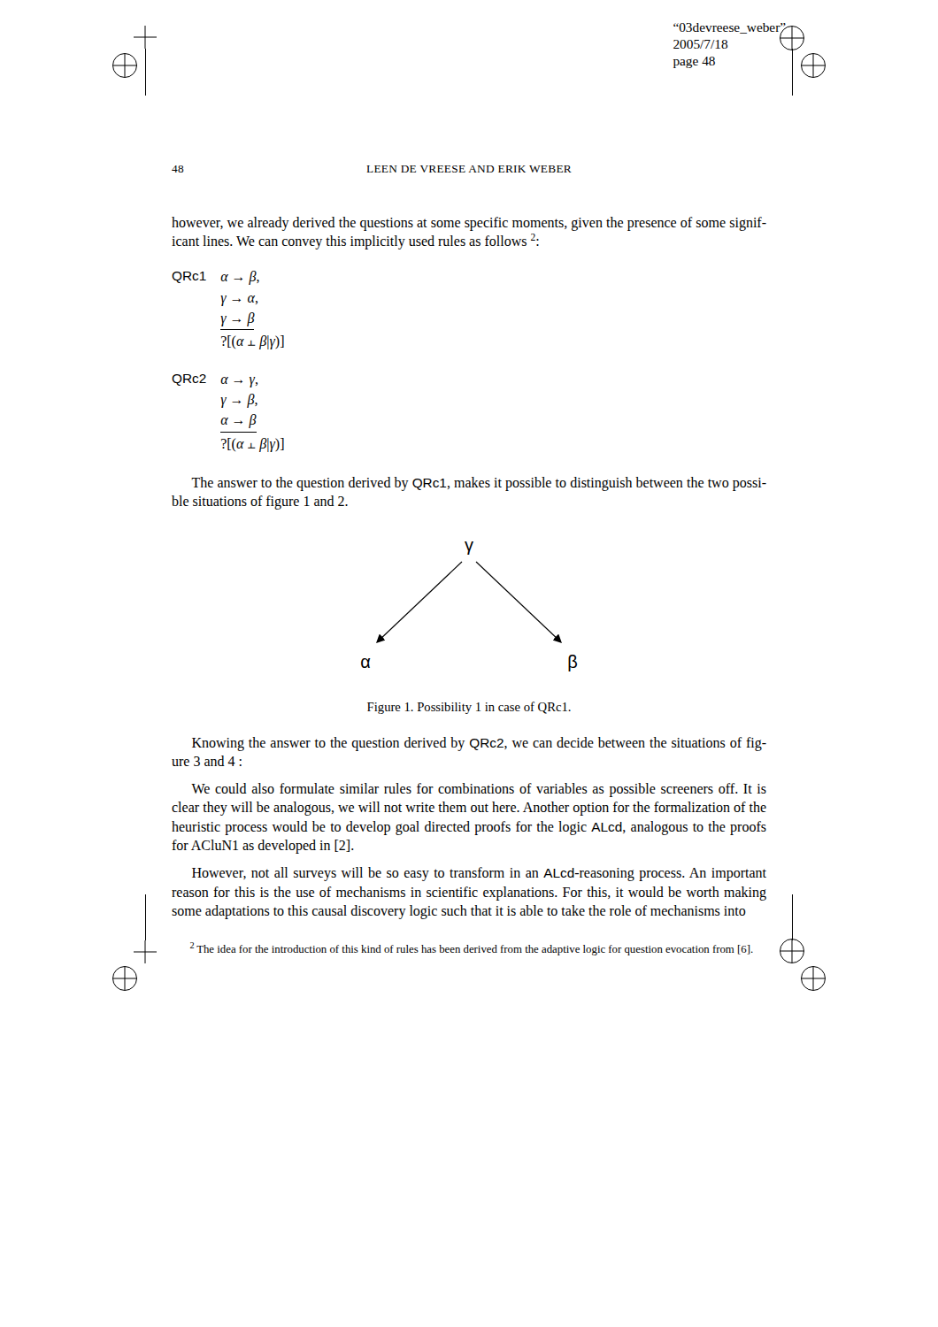“03devreese_weber”
2005/7/18
page 48
48 LEEN DE VREESE AND ERIK WEBER
however, we already derived the questions at some specific moments, given the presence of some significant lines. We can convey this implicitly used rules as follows 2:
QRc1
α → β,
γ → α,
γ → β
?[(α ⫠ β|γ)]
QRc2
α → γ,
γ → β,
α → β
?[(α ⫠ β|γ)]
The answer to the question derived by QRc1, makes it possible to distinguish between the two possible situations of figure 1 and 2.
γ α β
Figure 1. Possibility 1 in case of QRc1.
Knowing the answer to the question derived by QRc2, we can decide between the situations of figure 3 and 4 :
We could also formulate similar rules for combinations of variables as possible screeners off. It is clear they will be analogous, we will not write them out here. Another option for the formalization of the heuristic process would be to develop goal directed proofs for the logic ALcd, analogous to the proofs for ACluN1 as developed in [2].
However, not all surveys will be so easy to transform in an ALcd-reasoning process. An important reason for this is the use of mechanisms in scientific explanations. For this, it would be worth making some adaptations to this causal discovery logic such that it is able to take the role of mechanisms into
2 The idea for the introduction of this kind of rules has been derived from the adaptive logic for question evocation from [6].